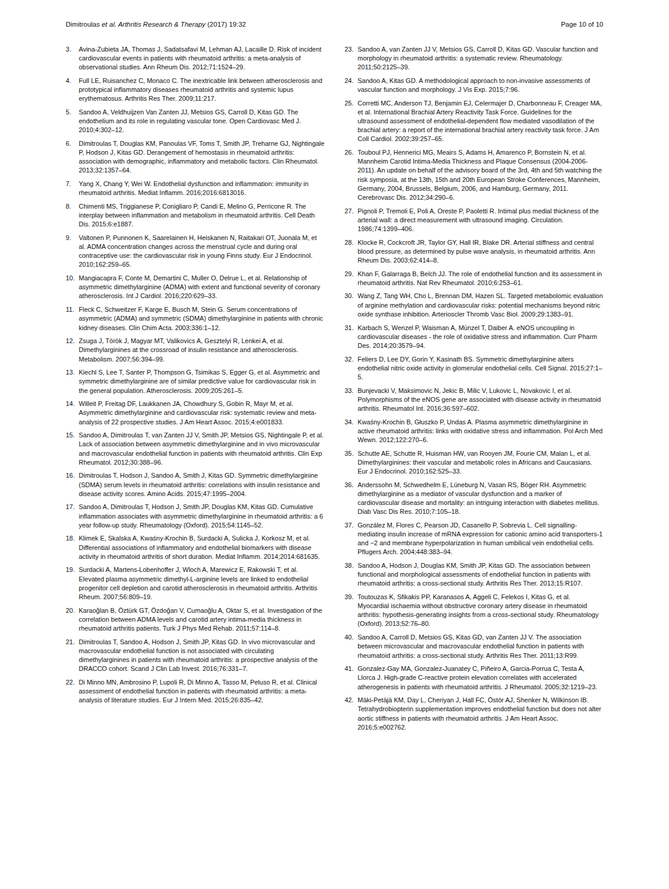Dimitroulas et al. Arthritis Research & Therapy (2017) 19:32
Page 10 of 10
Avina-Zubieta JA, Thomas J, Sadatsafavi M, Lehman AJ, Lacaille D. Risk of incident cardiovascular events in patients with rheumatoid arthritis: a meta-analysis of observational studies. Ann Rheum Dis. 2012;71:1524–29.
Full LE, Ruisanchez C, Monaco C. The inextricable link between atherosclerosis and prototypical inflammatory diseases rheumatoid arthritis and systemic lupus erythematosus. Arthritis Res Ther. 2009;11:217.
Sandoo A, Veldhuijzen Van Zanten JJ, Metsios GS, Carroll D, Kitas GD. The endothelium and its role in regulating vascular tone. Open Cardiovasc Med J. 2010;4:302–12.
Dimitroulas T, Douglas KM, Panoulas VF, Toms T, Smith JP, Treharne GJ, Nightingale P, Hodson J, Kitas GD. Derangement of hemostasis in rheumatoid arthritis: association with demographic, inflammatory and metabolic factors. Clin Rheumatol. 2013;32:1357–64.
Yang X, Chang Y, Wei W. Endothelial dysfunction and inflammation: immunity in rheumatoid arthritis. Mediat Inflamm. 2016;2016:6813016.
Chimenti MS, Triggianese P, Conigliaro P, Candi E, Melino G, Perricone R. The interplay between inflammation and metabolism in rheumatoid arthritis. Cell Death Dis. 2015;6:e1887.
Valtonen P, Punnonen K, Saarelainen H, Heiskanen N, Raitakari OT, Juonala M, et al. ADMA concentration changes across the menstrual cycle and during oral contraceptive use: the cardiovascular risk in young Finns study. Eur J Endocrinol. 2010;162:259–65.
Mangiacapra F, Conte M, Demartini C, Muller O, Delrue L, et al. Relationship of asymmetric dimethylarginine (ADMA) with extent and functional severity of coronary atherosclerosis. Int J Cardiol. 2016;220:629–33.
Fleck C, Schweitzer F, Karge E, Busch M, Stein G. Serum concentrations of asymmetric (ADMA) and symmetric (SDMA) dimethylarginine in patients with chronic kidney diseases. Clin Chim Acta. 2003;336:1–12.
Zsuga J, Török J, Magyar MT, Valikovics A, Gesztelyi R, Lenkei A, et al. Dimethylarginines at the crossroad of insulin resistance and atherosclerosis. Metabolism. 2007;56:394–99.
Kiechl S, Lee T, Santer P, Thompson G, Tsimikas S, Egger G, et al. Asymmetric and symmetric dimethylarginine are of similar predictive value for cardiovascular risk in the general population. Atherosclerosis. 2009;205:261–5.
Willeit P, Freitag DF, Laukkanen JA, Chowdhury S, Gobin R, Mayr M, et al. Asymmetric dimethylarginine and cardiovascular risk: systematic review and meta-analysis of 22 prospective studies. J Am Heart Assoc. 2015;4:e001833.
Sandoo A, Dimitroulas T, van Zanten JJ V, Smith JP, Metsios GS, Nightingale P, et al. Lack of association between asymmetric dimethylarginine and in vivo microvascular and macrovascular endothelial function in patients with rheumatoid arthritis. Clin Exp Rheumatol. 2012;30:388–96.
Dimitroulas T, Hodson J, Sandoo A, Smith J, Kitas GD. Symmetric dimethylarginine (SDMA) serum levels in rheumatoid arthritis: correlations with insulin resistance and disease activity scores. Amino Acids. 2015;47:1995–2004.
Sandoo A, Dimitroulas T, Hodson J, Smith JP, Douglas KM, Kitas GD. Cumulative inflammation associates with asymmetric dimethylarginine in rheumatoid arthritis: a 6 year follow-up study. Rheumatology (Oxford). 2015;54:1145–52.
Klimek E, Skalska A, Kwaśny-Krochin B, Surdacki A, Sulicka J, Korkosz M, et al. Differential associations of inflammatory and endothelial biomarkers with disease activity in rheumatoid arthritis of short duration. Mediat Inflamm. 2014;2014:681635.
Surdacki A, Martens-Lobenhoffer J, Wloch A, Marewicz E, Rakowski T, et al. Elevated plasma asymmetric dimethyl-L-arginine levels are linked to endothelial progenitor cell depletion and carotid atherosclerosis in rheumatoid arthritis. Arthritis Rheum. 2007;56:809–19.
Karaoğlan B, Öztürk GT, Özdoğan V, Cumaoğlu A, Oktar S, et al. Investigation of the correlation between ADMA levels and carotid artery intima-media thickness in rheumatoid arthritis patients. Turk J Phys Med Rehab. 2011;57:114–8.
Dimitroulas T, Sandoo A, Hodson J, Smith JP, Kitas GD. In vivo microvascular and macrovascular endothelial function is not associated with circulating dimethylarginines in patients with rheumatoid arthritis: a prospective analysis of the DRACCO cohort. Scand J Clin Lab Invest. 2016;76:331–7.
Di Minno MN, Ambrosino P, Lupoli R, Di Minno A, Tasso M, Peluso R, et al. Clinical assessment of endothelial function in patients with rheumatoid arthritis: a meta-analysis of literature studies. Eur J Intern Med. 2015;26:835–42.
Sandoo A, van Zanten JJ V, Metsios GS, Carroll D, Kitas GD. Vascular function and morphology in rheumatoid arthritis: a systematic review. Rheumatology. 2011;50:2125–39.
Sandoo A, Kitas GD. A methodological approach to non-invasive assessments of vascular function and morphology. J Vis Exp. 2015;7:96.
Corretti MC, Anderson TJ, Benjamin EJ, Celermajer D, Charbonneau F, Creager MA, et al. International Brachial Artery Reactivity Task Force. Guidelines for the ultrasound assessment of endothelial-dependent flow mediated vasodilation of the brachial artery: a report of the international brachial artery reactivity task force. J Am Coll Cardiol. 2002;39:257–65.
Touboul PJ, Hennerici MG, Meairs S, Adams H, Amarenco P, Bornstein N, et al. Mannheim Carotid Intima-Media Thickness and Plaque Consensus (2004-2006-2011). An update on behalf of the advisory board of the 3rd, 4th and 5th watching the risk symposia, at the 13th, 15th and 20th European Stroke Conferences, Mannheim, Germany, 2004, Brussels, Belgium, 2006, and Hamburg, Germany, 2011. Cerebrovasc Dis. 2012;34:290–6.
Pignoli P, Tremoli E, Poli A, Oreste P, Paoletti R. Intimal plus medial thickness of the arterial wall: a direct measurement with ultrasound imaging. Circulation. 1986;74:1399–406.
Klocke R, Cockcroft JR, Taylor GY, Hall IR, Blake DR. Arterial stiffness and central blood pressure, as determined by pulse wave analysis, in rheumatoid arthritis. Ann Rheum Dis. 2003;62:414–8.
Khan F, Galarraga B, Belch JJ. The role of endothelial function and its assessment in rheumatoid arthritis. Nat Rev Rheumatol. 2010;6:253–61.
Wang Z, Tang WH, Cho L, Brennan DM, Hazen SL. Targeted metabolomic evaluation of arginine methylation and cardiovascular risks: potential mechanisms beyond nitric oxide synthase inhibition. Arterioscler Thromb Vasc Biol. 2009;29:1383–91.
Karbach S, Wenzel P, Waisman A, Münzel T, Daiber A. eNOS uncoupling in cardiovascular diseases - the role of oxidative stress and inflammation. Curr Pharm Des. 2014;20:3579–94.
Feliers D, Lee DY, Gorin Y, Kasinath BS. Symmetric dimethylarginine alters endothelial nitric oxide activity in glomerular endothelial cells. Cell Signal. 2015;27:1–5.
Bunjevacki V, Maksimovic N, Jekic B, Milic V, Lukovic L, Novakovic I, et al. Polymorphisms of the eNOS gene are associated with disease activity in rheumatoid arthritis. Rheumatol Int. 2016;36:597–602.
Kwaśny-Krochin B, Głuszko P, Undas A. Plasma asymmetric dimethylarginine in active rheumatoid arthritis: links with oxidative stress and inflammation. Pol Arch Med Wewn. 2012;122:270–6.
Schutte AE, Schutte R, Huisman HW, van Rooyen JM, Fourie CM, Malan L, et al. Dimethylarginines: their vascular and metabolic roles in Africans and Caucasians. Eur J Endocrinol. 2010;162:525–33.
Anderssohn M, Schwedhelm E, Lüneburg N, Vasan RS, Böger RH. Asymmetric dimethylarginine as a mediator of vascular dysfunction and a marker of cardiovascular disease and mortality: an intriguing interaction with diabetes mellitus. Diab Vasc Dis Res. 2010;7:105–18.
González M, Flores C, Pearson JD, Casanello P, Sobrevia L. Cell signalling-mediating insulin increase of mRNA expression for cationic amino acid transporters-1 and −2 and membrane hyperpolarization in human umbilical vein endothelial cells. Pflugers Arch. 2004;448:383–94.
Sandoo A, Hodson J, Douglas KM, Smith JP, Kitas GD. The association between functional and morphological assessments of endothelial function in patients with rheumatoid arthritis: a cross-sectional study. Arthritis Res Ther. 2013;15:R107.
Toutouzas K, Sfikakis PP, Karanasos A, Aggeli C, Felekos I, Kitas G, et al. Myocardial ischaemia without obstructive coronary artery disease in rheumatoid arthritis: hypothesis-generating insights from a cross-sectional study. Rheumatology (Oxford). 2013;52:76–80.
Sandoo A, Carroll D, Metsios GS, Kitas GD, van Zanten JJ V. The association between microvascular and macrovascular endothelial function in patients with rheumatoid arthritis: a cross-sectional study. Arthritis Res Ther. 2011;13:R99.
Gonzalez-Gay MA, Gonzalez-Juanatey C, Piñeiro A, Garcia-Porrua C, Testa A, Llorca J. High-grade C-reactive protein elevation correlates with accelerated atherogenesis in patients with rheumatoid arthritis. J Rheumatol. 2005;32:1219–23.
Mäki-Petäjä KM, Day L, Cheriyan J, Hall FC, Östör AJ, Shenker N, Wilkinson IB. Tetrahydrobiopterin supplementation improves endothelial function but does not alter aortic stiffness in patients with rheumatoid arthritis. J Am Heart Assoc. 2016;5:e002762.